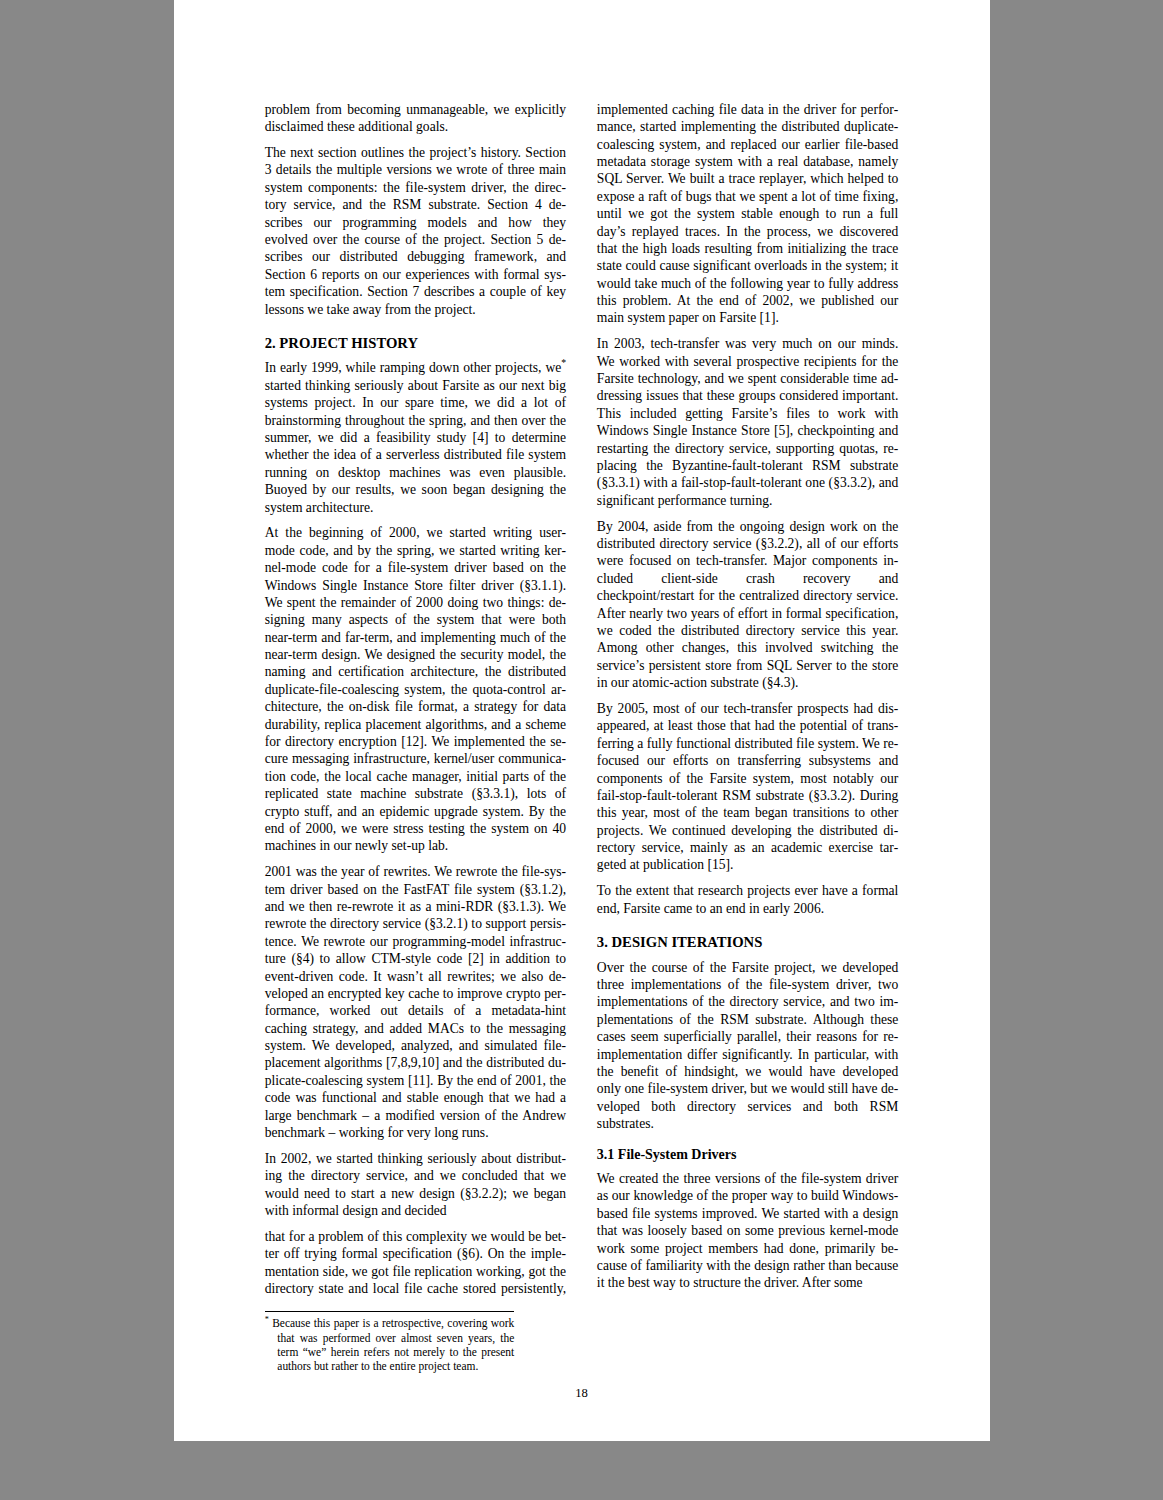problem from becoming unmanageable, we explicitly disclaimed these additional goals.
The next section outlines the project’s history. Section 3 details the multiple versions we wrote of three main system components: the file-system driver, the directory service, and the RSM substrate. Section 4 describes our programming models and how they evolved over the course of the project. Section 5 describes our distributed debugging framework, and Section 6 reports on our experiences with formal system specification. Section 7 describes a couple of key lessons we take away from the project.
2. PROJECT HISTORY
In early 1999, while ramping down other projects, we* started thinking seriously about Farsite as our next big systems project. In our spare time, we did a lot of brainstorming throughout the spring, and then over the summer, we did a feasibility study [4] to determine whether the idea of a serverless distributed file system running on desktop machines was even plausible. Buoyed by our results, we soon began designing the system architecture.
At the beginning of 2000, we started writing user-mode code, and by the spring, we started writing kernel-mode code for a file-system driver based on the Windows Single Instance Store filter driver (§3.1.1). We spent the remainder of 2000 doing two things: designing many aspects of the system that were both near-term and far-term, and implementing much of the near-term design. We designed the security model, the naming and certification architecture, the distributed duplicate-file-coalescing system, the quota-control architecture, the on-disk file format, a strategy for data durability, replica placement algorithms, and a scheme for directory encryption [12]. We implemented the secure messaging infrastructure, kernel/user communication code, the local cache manager, initial parts of the replicated state machine substrate (§3.3.1), lots of crypto stuff, and an epidemic upgrade system. By the end of 2000, we were stress testing the system on 40 machines in our newly set-up lab.
2001 was the year of rewrites. We rewrote the file-system driver based on the FastFAT file system (§3.1.2), and we then re-rewrote it as a mini-RDR (§3.1.3). We rewrote the directory service (§3.2.1) to support persistence. We rewrote our programming-model infrastructure (§4) to allow CTM-style code [2] in addition to event-driven code. It wasn’t all rewrites; we also developed an encrypted key cache to improve crypto performance, worked out details of a metadata-hint caching strategy, and added MACs to the messaging system. We developed, analyzed, and simulated file-placement algorithms [7,8,9,10] and the distributed duplicate-coalescing system [11]. By the end of 2001, the code was functional and stable enough that we had a large benchmark – a modified version of the Andrew benchmark – working for very long runs.
In 2002, we started thinking seriously about distributing the directory service, and we concluded that we would need to start a new design (§3.2.2); we began with informal design and decided
that for a problem of this complexity we would be better off trying formal specification (§6). On the implementation side, we got file replication working, got the directory state and local file cache stored persistently, implemented caching file data in the driver for performance, started implementing the distributed duplicate-coalescing system, and replaced our earlier file-based metadata storage system with a real database, namely SQL Server. We built a trace replayer, which helped to expose a raft of bugs that we spent a lot of time fixing, until we got the system stable enough to run a full day’s replayed traces. In the process, we discovered that the high loads resulting from initializing the trace state could cause significant overloads in the system; it would take much of the following year to fully address this problem. At the end of 2002, we published our main system paper on Farsite [1].
In 2003, tech-transfer was very much on our minds. We worked with several prospective recipients for the Farsite technology, and we spent considerable time addressing issues that these groups considered important. This included getting Farsite’s files to work with Windows Single Instance Store [5], checkpointing and restarting the directory service, supporting quotas, replacing the Byzantine-fault-tolerant RSM substrate (§3.3.1) with a fail-stop-fault-tolerant one (§3.3.2), and significant performance turning.
By 2004, aside from the ongoing design work on the distributed directory service (§3.2.2), all of our efforts were focused on tech-transfer. Major components included client-side crash recovery and checkpoint/restart for the centralized directory service. After nearly two years of effort in formal specification, we coded the distributed directory service this year. Among other changes, this involved switching the service’s persistent store from SQL Server to the store in our atomic-action substrate (§4.3).
By 2005, most of our tech-transfer prospects had disappeared, at least those that had the potential of transferring a fully functional distributed file system. We refocused our efforts on transferring subsystems and components of the Farsite system, most notably our fail-stop-fault-tolerant RSM substrate (§3.3.2). During this year, most of the team began transitions to other projects. We continued developing the distributed directory service, mainly as an academic exercise targeted at publication [15].
To the extent that research projects ever have a formal end, Farsite came to an end in early 2006.
3. DESIGN ITERATIONS
Over the course of the Farsite project, we developed three implementations of the file-system driver, two implementations of the directory service, and two implementations of the RSM substrate. Although these cases seem superficially parallel, their reasons for re-implementation differ significantly. In particular, with the benefit of hindsight, we would have developed only one file-system driver, but we would still have developed both directory services and both RSM substrates.
3.1 File-System Drivers
We created the three versions of the file-system driver as our knowledge of the proper way to build Windows-based file systems improved. We started with a design that was loosely based on some previous kernel-mode work some project members had done, primarily because of familiarity with the design rather than because it the best way to structure the driver. After some
* Because this paper is a retrospective, covering work that was performed over almost seven years, the term “we” herein refers not merely to the present authors but rather to the entire project team.
18